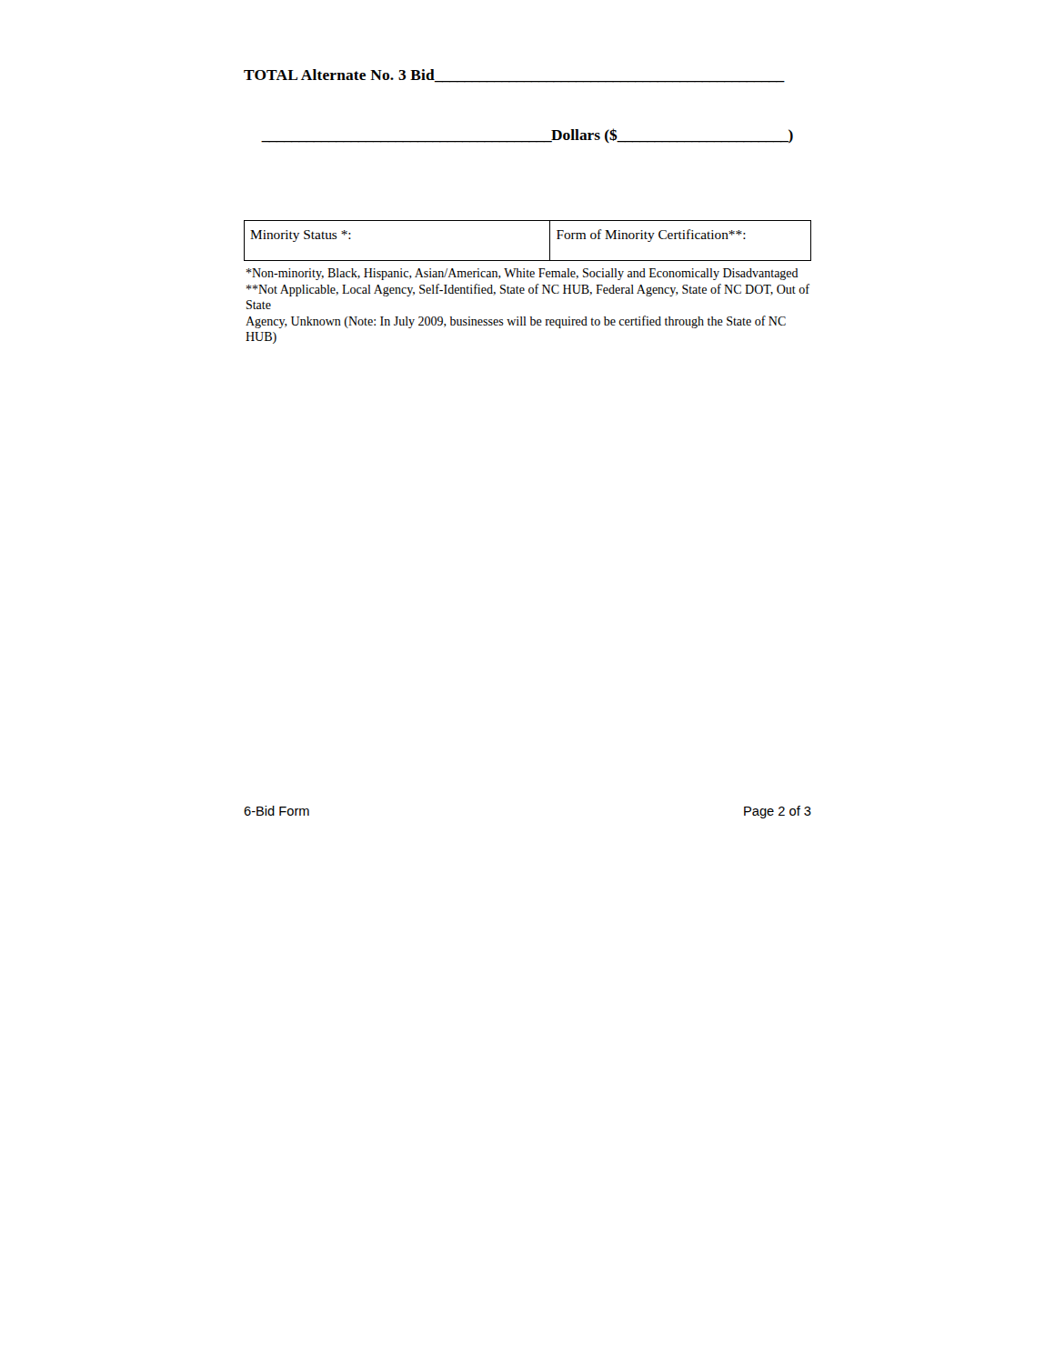TOTAL Alternate No. 3 Bid_______________________________________________
_______________________________________Dollars ($_______________________)
| Minority Status *: | Form of Minority Certification**: |
*Non-minority, Black, Hispanic, Asian/American, White Female, Socially and Economically Disadvantaged
**Not Applicable, Local Agency, Self-Identified, State of NC HUB, Federal Agency, State of NC DOT, Out of State
Agency, Unknown (Note: In July 2009, businesses will be required to be certified through the State of NC HUB)
6-Bid Form Page 2 of 3